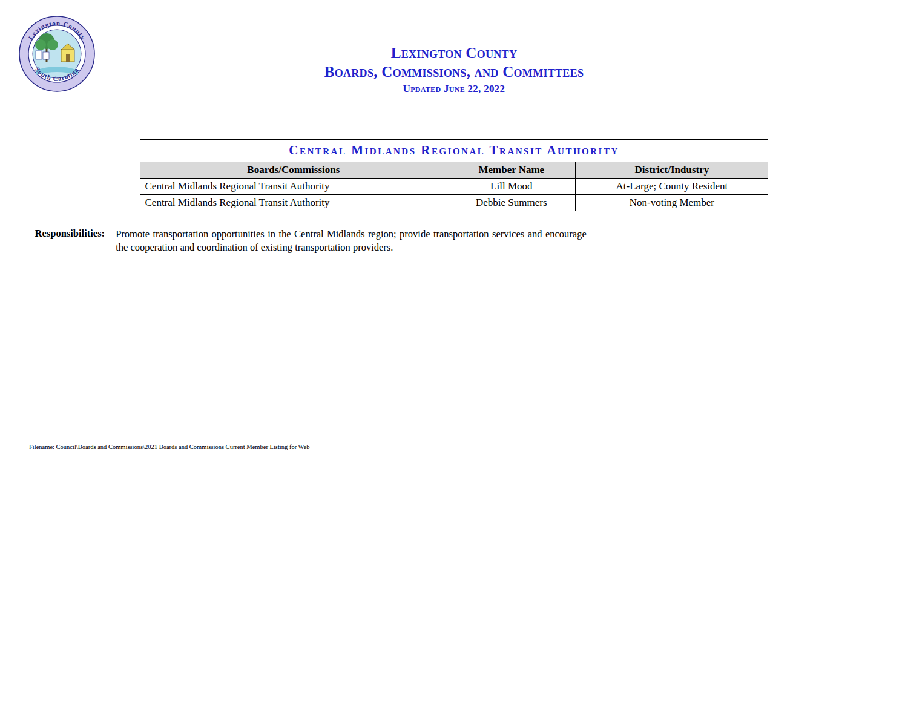Lexington County South Carolina
Lexington County Boards, Commissions, and Committees Updated June 22, 2022
Central Midlands Regional Transit Authority
| Boards/Commissions | Member Name | District/Industry |
| --- | --- | --- |
| Central Midlands Regional Transit Authority | Lill Mood | At-Large; County Resident |
| Central Midlands Regional Transit Authority | Debbie Summers | Non-voting Member |
Responsibilities:
Promote transportation opportunities in the Central Midlands region; provide transportation services and encourage the cooperation and coordination of existing transportation providers.
Filename: Council\Boards and Commissions\2021 Boards and Commissions Current Member Listing for Web